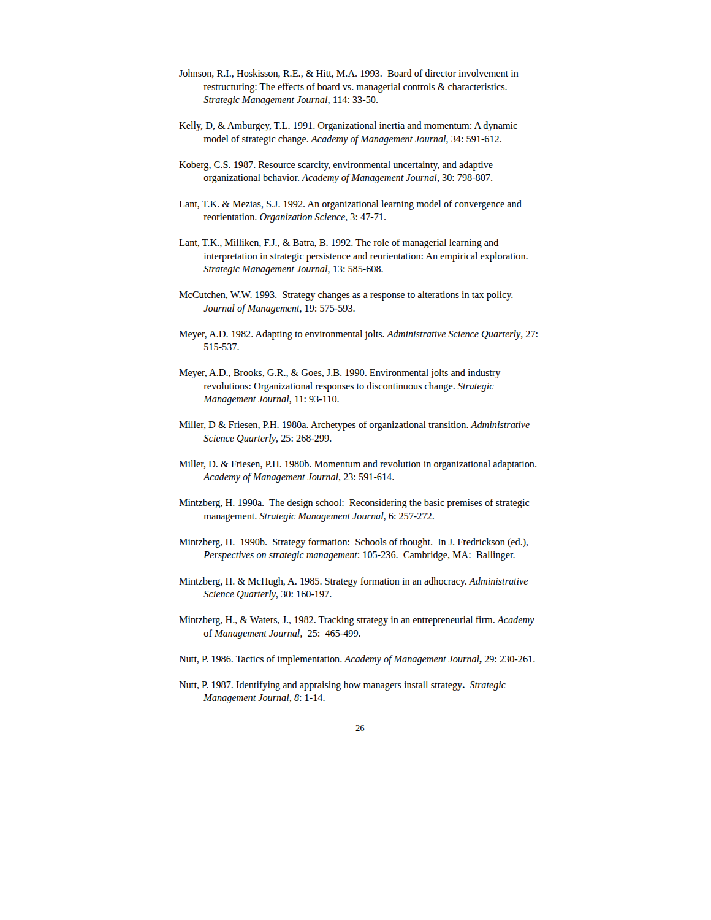Johnson, R.I., Hoskisson, R.E., & Hitt, M.A. 1993. Board of director involvement in restructuring: The effects of board vs. managerial controls & characteristics. Strategic Management Journal, 114: 33-50.
Kelly, D, & Amburgey, T.L. 1991. Organizational inertia and momentum: A dynamic model of strategic change. Academy of Management Journal, 34: 591-612.
Koberg, C.S. 1987. Resource scarcity, environmental uncertainty, and adaptive organizational behavior. Academy of Management Journal, 30: 798-807.
Lant, T.K. & Mezias, S.J. 1992. An organizational learning model of convergence and reorientation. Organization Science, 3: 47-71.
Lant, T.K., Milliken, F.J., & Batra, B. 1992. The role of managerial learning and interpretation in strategic persistence and reorientation: An empirical exploration. Strategic Management Journal, 13: 585-608.
McCutchen, W.W. 1993. Strategy changes as a response to alterations in tax policy. Journal of Management, 19: 575-593.
Meyer, A.D. 1982. Adapting to environmental jolts. Administrative Science Quarterly, 27: 515-537.
Meyer, A.D., Brooks, G.R., & Goes, J.B. 1990. Environmental jolts and industry revolutions: Organizational responses to discontinuous change. Strategic Management Journal, 11: 93-110.
Miller, D & Friesen, P.H. 1980a. Archetypes of organizational transition. Administrative Science Quarterly, 25: 268-299.
Miller, D. & Friesen, P.H. 1980b. Momentum and revolution in organizational adaptation. Academy of Management Journal, 23: 591-614.
Mintzberg, H. 1990a. The design school: Reconsidering the basic premises of strategic management. Strategic Management Journal, 6: 257-272.
Mintzberg, H. 1990b. Strategy formation: Schools of thought. In J. Fredrickson (ed.), Perspectives on strategic management: 105-236. Cambridge, MA: Ballinger.
Mintzberg, H. & McHugh, A. 1985. Strategy formation in an adhocracy. Administrative Science Quarterly, 30: 160-197.
Mintzberg, H., & Waters, J., 1982. Tracking strategy in an entrepreneurial firm. Academy of Management Journal, 25: 465-499.
Nutt, P. 1986. Tactics of implementation. Academy of Management Journal, 29: 230-261.
Nutt, P. 1987. Identifying and appraising how managers install strategy. Strategic Management Journal, 8: 1-14.
26